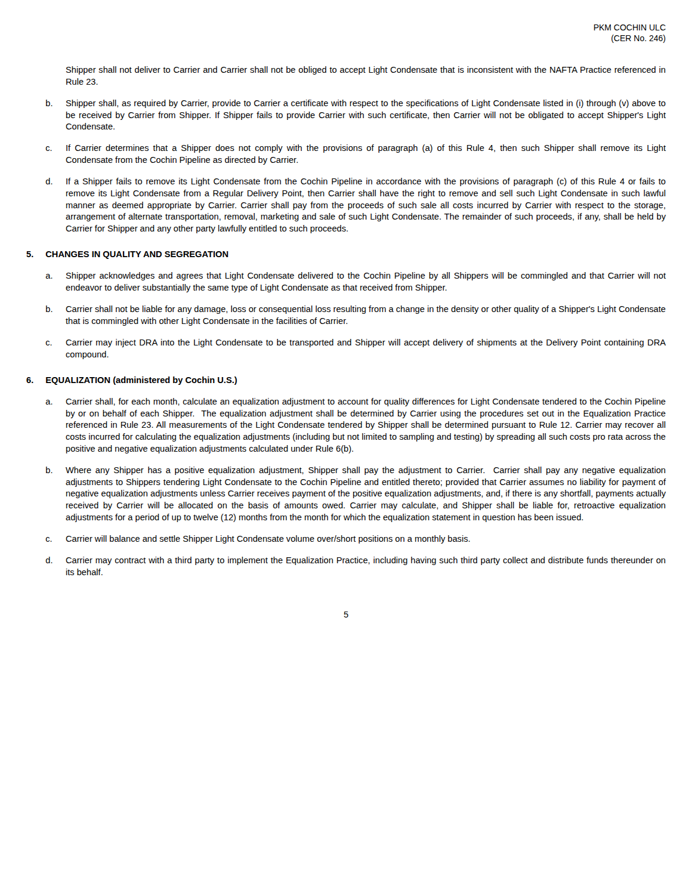PKM COCHIN ULC
(CER No. 246)
Shipper shall not deliver to Carrier and Carrier shall not be obliged to accept Light Condensate that is inconsistent with the NAFTA Practice referenced in Rule 23.
b.
Shipper shall, as required by Carrier, provide to Carrier a certificate with respect to the specifications of Light Condensate listed in (i) through (v) above to be received by Carrier from Shipper. If Shipper fails to provide Carrier with such certificate, then Carrier will not be obligated to accept Shipper's Light Condensate.
c.
If Carrier determines that a Shipper does not comply with the provisions of paragraph (a) of this Rule 4, then such Shipper shall remove its Light Condensate from the Cochin Pipeline as directed by Carrier.
d.
If a Shipper fails to remove its Light Condensate from the Cochin Pipeline in accordance with the provisions of paragraph (c) of this Rule 4 or fails to remove its Light Condensate from a Regular Delivery Point, then Carrier shall have the right to remove and sell such Light Condensate in such lawful manner as deemed appropriate by Carrier. Carrier shall pay from the proceeds of such sale all costs incurred by Carrier with respect to the storage, arrangement of alternate transportation, removal, marketing and sale of such Light Condensate. The remainder of such proceeds, if any, shall be held by Carrier for Shipper and any other party lawfully entitled to such proceeds.
5.
CHANGES IN QUALITY AND SEGREGATION
a.
Shipper acknowledges and agrees that Light Condensate delivered to the Cochin Pipeline by all Shippers will be commingled and that Carrier will not endeavor to deliver substantially the same type of Light Condensate as that received from Shipper.
b.
Carrier shall not be liable for any damage, loss or consequential loss resulting from a change in the density or other quality of a Shipper's Light Condensate that is commingled with other Light Condensate in the facilities of Carrier.
c.
Carrier may inject DRA into the Light Condensate to be transported and Shipper will accept delivery of shipments at the Delivery Point containing DRA compound.
6.
EQUALIZATION (administered by Cochin U.S.)
a.
Carrier shall, for each month, calculate an equalization adjustment to account for quality differences for Light Condensate tendered to the Cochin Pipeline by or on behalf of each Shipper. The equalization adjustment shall be determined by Carrier using the procedures set out in the Equalization Practice referenced in Rule 23. All measurements of the Light Condensate tendered by Shipper shall be determined pursuant to Rule 12. Carrier may recover all costs incurred for calculating the equalization adjustments (including but not limited to sampling and testing) by spreading all such costs pro rata across the positive and negative equalization adjustments calculated under Rule 6(b).
b.
Where any Shipper has a positive equalization adjustment, Shipper shall pay the adjustment to Carrier. Carrier shall pay any negative equalization adjustments to Shippers tendering Light Condensate to the Cochin Pipeline and entitled thereto; provided that Carrier assumes no liability for payment of negative equalization adjustments unless Carrier receives payment of the positive equalization adjustments, and, if there is any shortfall, payments actually received by Carrier will be allocated on the basis of amounts owed. Carrier may calculate, and Shipper shall be liable for, retroactive equalization adjustments for a period of up to twelve (12) months from the month for which the equalization statement in question has been issued.
c.
Carrier will balance and settle Shipper Light Condensate volume over/short positions on a monthly basis.
d.
Carrier may contract with a third party to implement the Equalization Practice, including having such third party collect and distribute funds thereunder on its behalf.
5